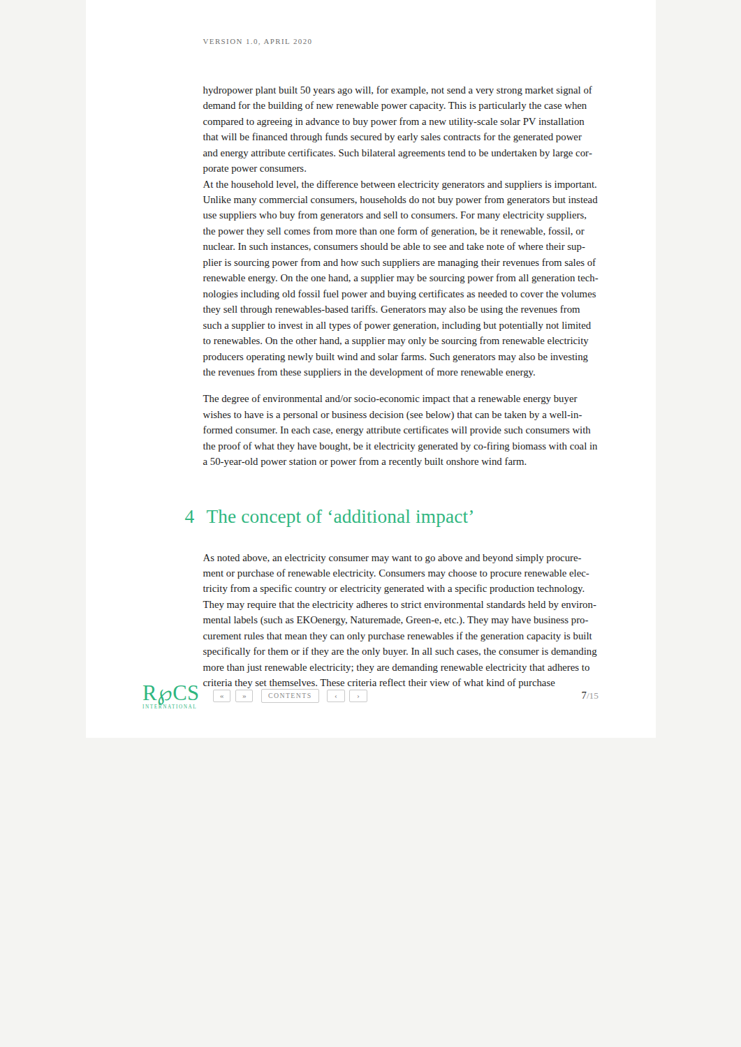Version 1.0, April 2020
hydropower plant built 50 years ago will, for example, not send a very strong market signal of demand for the building of new renewable power capacity. This is particularly the case when compared to agreeing in advance to buy power from a new utility-scale solar PV installation that will be financed through funds secured by early sales contracts for the generated power and energy attribute certificates. Such bilateral agreements tend to be undertaken by large corporate power consumers.
At the household level, the difference between electricity generators and suppliers is important. Unlike many commercial consumers, households do not buy power from generators but instead use suppliers who buy from generators and sell to consumers. For many electricity suppliers, the power they sell comes from more than one form of generation, be it renewable, fossil, or nuclear. In such instances, consumers should be able to see and take note of where their supplier is sourcing power from and how such suppliers are managing their revenues from sales of renewable energy. On the one hand, a supplier may be sourcing power from all generation technologies including old fossil fuel power and buying certificates as needed to cover the volumes they sell through renewables-based tariffs. Generators may also be using the revenues from such a supplier to invest in all types of power generation, including but potentially not limited to renewables. On the other hand, a supplier may only be sourcing from renewable electricity producers operating newly built wind and solar farms. Such generators may also be investing the revenues from these suppliers in the development of more renewable energy.
The degree of environmental and/or socio-economic impact that a renewable energy buyer wishes to have is a personal or business decision (see below) that can be taken by a well-informed consumer. In each case, energy attribute certificates will provide such consumers with the proof of what they have bought, be it electricity generated by co-firing biomass with coal in a 50-year-old power station or power from a recently built onshore wind farm.
4 The concept of ‘additional impact’
As noted above, an electricity consumer may want to go above and beyond simply procurement or purchase of renewable electricity. Consumers may choose to procure renewable electricity from a specific country or electricity generated with a specific production technology. They may require that the electricity adheres to strict environmental standards held by environmental labels (such as EKOenergy, Naturemade, Green-e, etc.). They may have business procurement rules that mean they can only purchase renewables if the generation capacity is built specifically for them or if they are the only buyer. In all such cases, the consumer is demanding more than just renewable electricity; they are demanding renewable electricity that adheres to criteria they set themselves. These criteria reflect their view of what kind of purchase
R℘CS International
« » Contents ‹ ›
7/15